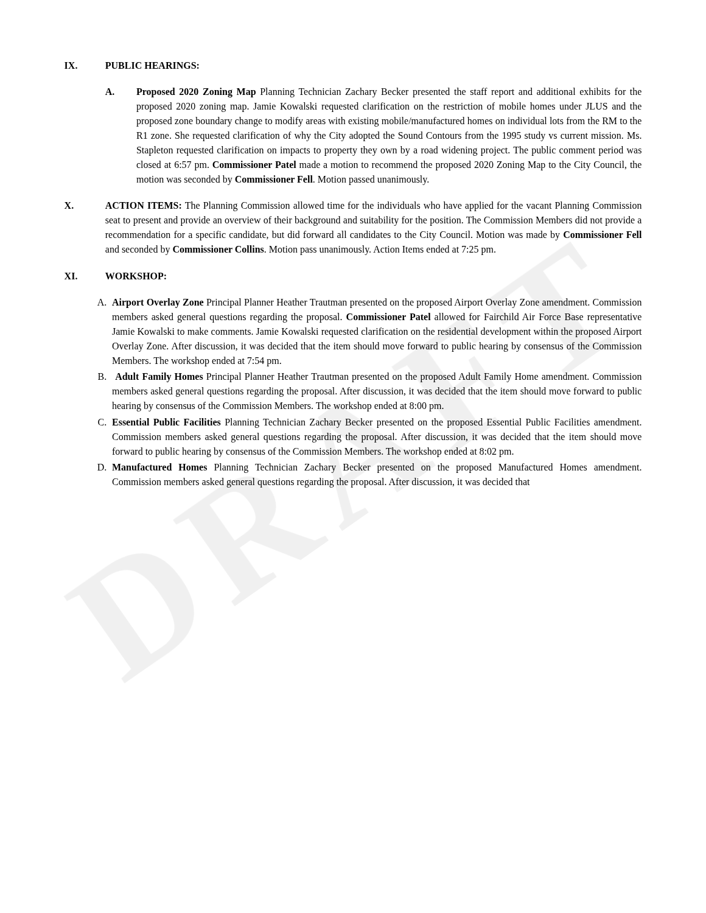DRAFT
IX.
PUBLIC HEARINGS:
A.
Proposed 2020 Zoning Map Planning Technician Zachary Becker presented the staff report and additional exhibits for the proposed 2020 zoning map. Jamie Kowalski requested clarification on the restriction of mobile homes under JLUS and the proposed zone boundary change to modify areas with existing mobile/manufactured homes on individual lots from the RM to the R1 zone. She requested clarification of why the City adopted the Sound Contours from the 1995 study vs current mission. Ms. Stapleton requested clarification on impacts to property they own by a road widening project. The public comment period was closed at 6:57 pm. Commissioner Patel made a motion to recommend the proposed 2020 Zoning Map to the City Council, the motion was seconded by Commissioner Fell. Motion passed unanimously.
X.
ACTION ITEMS: The Planning Commission allowed time for the individuals who have applied for the vacant Planning Commission seat to present and provide an overview of their background and suitability for the position. The Commission Members did not provide a recommendation for a specific candidate, but did forward all candidates to the City Council. Motion was made by Commissioner Fell and seconded by Commissioner Collins. Motion pass unanimously. Action Items ended at 7:25 pm.
XI.
WORKSHOP:
Airport Overlay Zone Principal Planner Heather Trautman presented on the proposed Airport Overlay Zone amendment. Commission members asked general questions regarding the proposal. Commissioner Patel allowed for Fairchild Air Force Base representative Jamie Kowalski to make comments. Jamie Kowalski requested clarification on the residential development within the proposed Airport Overlay Zone. After discussion, it was decided that the item should move forward to public hearing by consensus of the Commission Members. The workshop ended at 7:54 pm.
Adult Family Homes Principal Planner Heather Trautman presented on the proposed Adult Family Home amendment. Commission members asked general questions regarding the proposal. After discussion, it was decided that the item should move forward to public hearing by consensus of the Commission Members. The workshop ended at 8:00 pm.
Essential Public Facilities Planning Technician Zachary Becker presented on the proposed Essential Public Facilities amendment. Commission members asked general questions regarding the proposal. After discussion, it was decided that the item should move forward to public hearing by consensus of the Commission Members. The workshop ended at 8:02 pm.
Manufactured Homes Planning Technician Zachary Becker presented on the proposed Manufactured Homes amendment. Commission members asked general questions regarding the proposal. After discussion, it was decided that